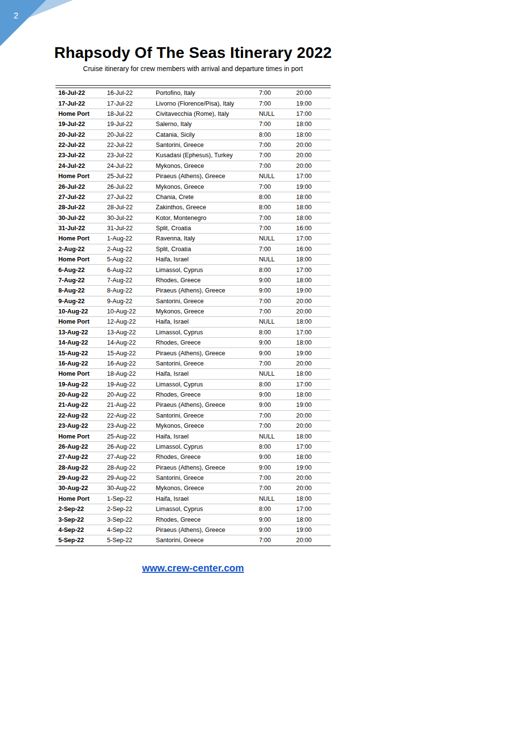2
Rhapsody Of The Seas Itinerary 2022
Cruise itinerary for crew members with arrival and departure times in port
| 16-Jul-22 | 16-Jul-22 | Portofino, Italy | 7:00 | 20:00 |
| 17-Jul-22 | 17-Jul-22 | Livorno (Florence/Pisa), Italy | 7:00 | 19:00 |
| Home Port | 18-Jul-22 | Civitavecchia (Rome), Italy | NULL | 17:00 |
| 19-Jul-22 | 19-Jul-22 | Salerno, Italy | 7:00 | 18:00 |
| 20-Jul-22 | 20-Jul-22 | Catania, Sicily | 8:00 | 18:00 |
| 22-Jul-22 | 22-Jul-22 | Santorini, Greece | 7:00 | 20:00 |
| 23-Jul-22 | 23-Jul-22 | Kusadasi (Ephesus), Turkey | 7:00 | 20:00 |
| 24-Jul-22 | 24-Jul-22 | Mykonos, Greece | 7:00 | 20:00 |
| Home Port | 25-Jul-22 | Piraeus (Athens), Greece | NULL | 17:00 |
| 26-Jul-22 | 26-Jul-22 | Mykonos, Greece | 7:00 | 19:00 |
| 27-Jul-22 | 27-Jul-22 | Chania, Crete | 8:00 | 18:00 |
| 28-Jul-22 | 28-Jul-22 | Zakinthos, Greece | 8:00 | 18:00 |
| 30-Jul-22 | 30-Jul-22 | Kotor, Montenegro | 7:00 | 18:00 |
| 31-Jul-22 | 31-Jul-22 | Split, Croatia | 7:00 | 16:00 |
| Home Port | 1-Aug-22 | Ravenna, Italy | NULL | 17:00 |
| 2-Aug-22 | 2-Aug-22 | Split, Croatia | 7:00 | 16:00 |
| Home Port | 5-Aug-22 | Haifa, Israel | NULL | 18:00 |
| 6-Aug-22 | 6-Aug-22 | Limassol, Cyprus | 8:00 | 17:00 |
| 7-Aug-22 | 7-Aug-22 | Rhodes, Greece | 9:00 | 18:00 |
| 8-Aug-22 | 8-Aug-22 | Piraeus (Athens), Greece | 9:00 | 19:00 |
| 9-Aug-22 | 9-Aug-22 | Santorini, Greece | 7:00 | 20:00 |
| 10-Aug-22 | 10-Aug-22 | Mykonos, Greece | 7:00 | 20:00 |
| Home Port | 12-Aug-22 | Haifa, Israel | NULL | 18:00 |
| 13-Aug-22 | 13-Aug-22 | Limassol, Cyprus | 8:00 | 17:00 |
| 14-Aug-22 | 14-Aug-22 | Rhodes, Greece | 9:00 | 18:00 |
| 15-Aug-22 | 15-Aug-22 | Piraeus (Athens), Greece | 9:00 | 19:00 |
| 16-Aug-22 | 16-Aug-22 | Santorini, Greece | 7:00 | 20:00 |
| Home Port | 18-Aug-22 | Haifa, Israel | NULL | 18:00 |
| 19-Aug-22 | 19-Aug-22 | Limassol, Cyprus | 8:00 | 17:00 |
| 20-Aug-22 | 20-Aug-22 | Rhodes, Greece | 9:00 | 18:00 |
| 21-Aug-22 | 21-Aug-22 | Piraeus (Athens), Greece | 9:00 | 19:00 |
| 22-Aug-22 | 22-Aug-22 | Santorini, Greece | 7:00 | 20:00 |
| 23-Aug-22 | 23-Aug-22 | Mykonos, Greece | 7:00 | 20:00 |
| Home Port | 25-Aug-22 | Haifa, Israel | NULL | 18:00 |
| 26-Aug-22 | 26-Aug-22 | Limassol, Cyprus | 8:00 | 17:00 |
| 27-Aug-22 | 27-Aug-22 | Rhodes, Greece | 9:00 | 18:00 |
| 28-Aug-22 | 28-Aug-22 | Piraeus (Athens), Greece | 9:00 | 19:00 |
| 29-Aug-22 | 29-Aug-22 | Santorini, Greece | 7:00 | 20:00 |
| 30-Aug-22 | 30-Aug-22 | Mykonos, Greece | 7:00 | 20:00 |
| Home Port | 1-Sep-22 | Haifa, Israel | NULL | 18:00 |
| 2-Sep-22 | 2-Sep-22 | Limassol, Cyprus | 8:00 | 17:00 |
| 3-Sep-22 | 3-Sep-22 | Rhodes, Greece | 9:00 | 18:00 |
| 4-Sep-22 | 4-Sep-22 | Piraeus (Athens), Greece | 9:00 | 19:00 |
| 5-Sep-22 | 5-Sep-22 | Santorini, Greece | 7:00 | 20:00 |
www.crew-center.com